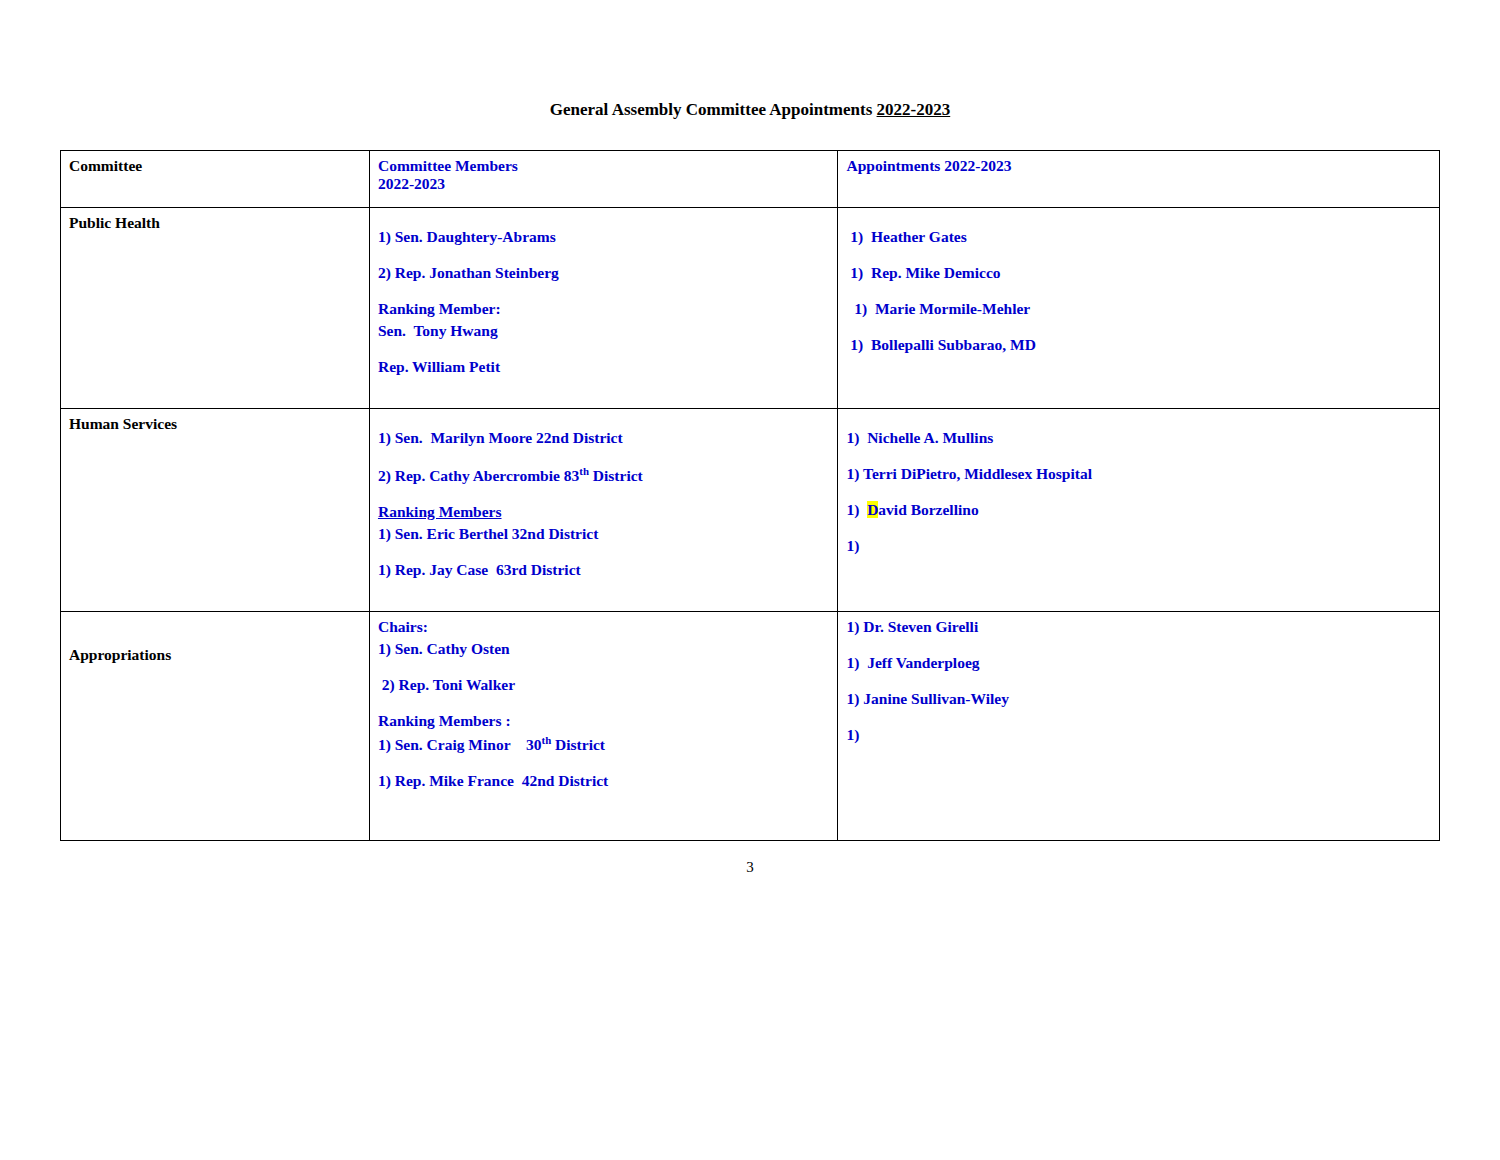General Assembly Committee Appointments 2022-2023
| Committee | Committee Members 2022-2023 | Appointments 2022-2023 |
| Public Health | 1) Sen. Daughtery-Abrams 2) Rep. Jonathan Steinberg Ranking Member: Sen. Tony Hwang Rep. William Petit | 1) Heather Gates 1) Rep. Mike Demicco 1) Marie Mormile-Mehler 1) Bollepalli Subbarao, MD |
| Human Services | 1) Sen. Marilyn Moore 22nd District 2) Rep. Cathy Abercrombie 83 th District Ranking Members 1) Sen. Eric Berthel 32nd District 1) Rep. Jay Case 63rd District | 1) Nichelle A. Mullins 1) Terri DiPietro, Middlesex Hospital 1) D avid Borzellino 1) |
| Appropriations | Chairs: 1) Sen. Cathy Osten 2) Rep. Toni Walker Ranking Members : 1) Sen. Craig Minor 30 th District 1) Rep. Mike France 42nd District | 1) Dr. Steven Girelli 1) Jeff Vanderploeg 1) Janine Sullivan-Wiley 1) |
3